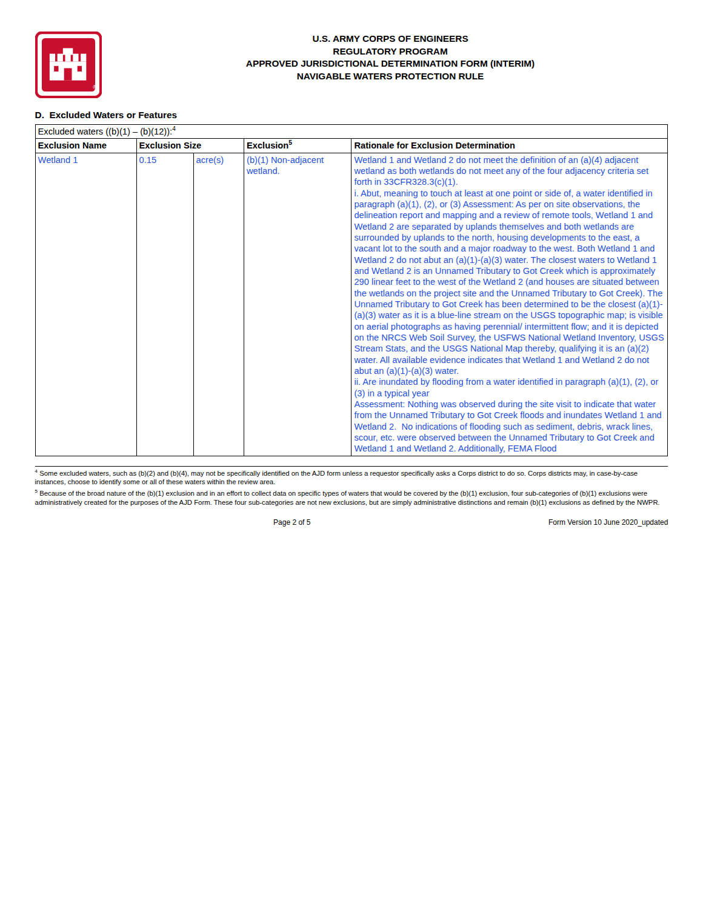®
U.S. ARMY CORPS OF ENGINEERS
REGULATORY PROGRAM
APPROVED JURISDICTIONAL DETERMINATION FORM (INTERIM)
NAVIGABLE WATERS PROTECTION RULE
D. Excluded Waters or Features
| Excluded waters ((b)(1) – (b)(12)): 4 |
| Exclusion Name | Exclusion Size | Exclusion 5 | Rationale for Exclusion Determination |
| Wetland 1 | 0.15 | acre(s) | (b)(1) Non-adjacent wetland. | Wetland 1 and Wetland 2 do not meet the definition of an (a)(4) adjacent wetland as both wetlands do not meet any of the four adjacency criteria set forth in 33CFR328.3(c)(1). i. Abut, meaning to touch at least at one point or side of, a water identified in paragraph (a)(1), (2), or (3) Assessment: As per on site observations, the delineation report and mapping and a review of remote tools, Wetland 1 and Wetland 2 are separated by uplands themselves and both wetlands are surrounded by uplands to the north, housing developments to the east, a vacant lot to the south and a major roadway to the west. Both Wetland 1 and Wetland 2 do not abut an (a)(1)-(a)(3) water. The closest waters to Wetland 1 and Wetland 2 is an Unnamed Tributary to Got Creek which is approximately 290 linear feet to the west of the Wetland 2 (and houses are situated between the wetlands on the project site and the Unnamed Tributary to Got Creek). The Unnamed Tributary to Got Creek has been determined to be the closest (a)(1)-(a)(3) water as it is a blue-line stream on the USGS topographic map; is visible on aerial photographs as having perennial/ intermittent flow; and it is depicted on the NRCS Web Soil Survey, the USFWS National Wetland Inventory, USGS Stream Stats, and the USGS National Map thereby, qualifying it is an (a)(2) water. All available evidence indicates that Wetland 1 and Wetland 2 do not abut an (a)(1)-(a)(3) water. ii. Are inundated by flooding from a water identified in paragraph (a)(1), (2), or (3) in a typical year Assessment: Nothing was observed during the site visit to indicate that water from the Unnamed Tributary to Got Creek floods and inundates Wetland 1 and Wetland 2. No indications of flooding such as sediment, debris, wrack lines, scour, etc. were observed between the Unnamed Tributary to Got Creek and Wetland 1 and Wetland 2. Additionally, FEMA Flood |
4 Some excluded waters, such as (b)(2) and (b)(4), may not be specifically identified on the AJD form unless a requestor specifically asks a Corps district to do so. Corps districts may, in case-by-case instances, choose to identify some or all of these waters within the review area.
5 Because of the broad nature of the (b)(1) exclusion and in an effort to collect data on specific types of waters that would be covered by the (b)(1) exclusion, four sub-categories of (b)(1) exclusions were administratively created for the purposes of the AJD Form. These four sub-categories are not new exclusions, but are simply administrative distinctions and remain (b)(1) exclusions as defined by the NWPR.
Page 2 of 5
Form Version 10 June 2020_updated